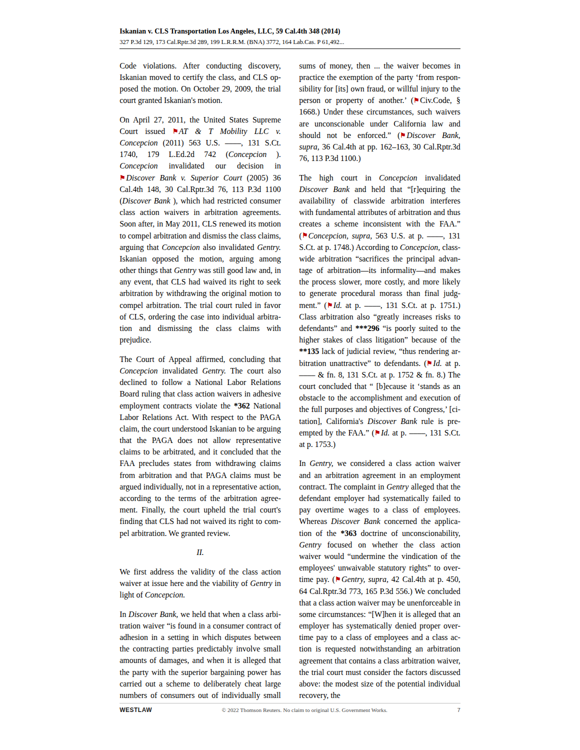Iskanian v. CLS Transportation Los Angeles, LLC, 59 Cal.4th 348 (2014)
327 P.3d 129, 173 Cal.Rptr.3d 289, 199 L.R.R.M. (BNA) 3772, 164 Lab.Cas. P 61,492...
Code violations. After conducting discovery, Iskanian moved to certify the class, and CLS opposed the motion. On October 29, 2009, the trial court granted Iskanian's motion.
On April 27, 2011, the United States Supreme Court issued ⚑AT & T Mobility LLC v. Concepcion (2011) 563 U.S. ––––, 131 S.Ct. 1740, 179 L.Ed.2d 742 (Concepcion ). Concepcion invalidated our decision in ⚑Discover Bank v. Superior Court (2005) 36 Cal.4th 148, 30 Cal.Rptr.3d 76, 113 P.3d 1100 (Discover Bank ), which had restricted consumer class action waivers in arbitration agreements. Soon after, in May 2011, CLS renewed its motion to compel arbitration and dismiss the class claims, arguing that Concepcion also invalidated Gentry. Iskanian opposed the motion, arguing among other things that Gentry was still good law and, in any event, that CLS had waived its right to seek arbitration by withdrawing the original motion to compel arbitration. The trial court ruled in favor of CLS, ordering the case into individual arbitration and dismissing the class claims with prejudice.
The Court of Appeal affirmed, concluding that Concepcion invalidated Gentry. The court also declined to follow a National Labor Relations Board ruling that class action waivers in adhesive employment contracts violate the *362 National Labor Relations Act. With respect to the PAGA claim, the court understood Iskanian to be arguing that the PAGA does not allow representative claims to be arbitrated, and it concluded that the FAA precludes states from withdrawing claims from arbitration and that PAGA claims must be argued individually, not in a representative action, according to the terms of the arbitration agreement. Finally, the court upheld the trial court's finding that CLS had not waived its right to compel arbitration. We granted review.
II.
We first address the validity of the class action waiver at issue here and the viability of Gentry in light of Concepcion.
In Discover Bank, we held that when a class arbitration waiver “is found in a consumer contract of adhesion in a setting in which disputes between the contracting parties predictably involve small amounts of damages, and when it is alleged that the party with the superior bargaining power has carried out a scheme to deliberately cheat large numbers of consumers out of individually small sums of money, then ... the waiver becomes in practice the exemption of the party ‘from responsibility for [its] own fraud, or willful injury to the person or property of another.’ (⚑Civ.Code, § 1668.) Under these circumstances, such waivers are unconscionable under California law and should not be enforced.” (⚑Discover Bank, supra, 36 Cal.4th at pp. 162–163, 30 Cal.Rptr.3d 76, 113 P.3d 1100.)
The high court in Concepcion invalidated Discover Bank and held that “[r]equiring the availability of classwide arbitration interferes with fundamental attributes of arbitration and thus creates a scheme inconsistent with the FAA.” (⚑Concepcion, supra, 563 U.S. at p. ––––, 131 S.Ct. at p. 1748.) According to Concepcion, classwide arbitration “sacrifices the principal advantage of arbitration—its informality—and makes the process slower, more costly, and more likely to generate procedural morass than final judgment.” (⚑Id. at p. ––––, 131 S.Ct. at p. 1751.) Class arbitration also “greatly increases risks to defendants” and ***296 “is poorly suited to the higher stakes of class litigation” because of the **135 lack of judicial review, “thus rendering arbitration unattractive” to defendants. (⚑Id. at p. –––– & fn. 8, 131 S.Ct. at p. 1752 & fn. 8.) The court concluded that “ [b]ecause it ‘stands as an obstacle to the accomplishment and execution of the full purposes and objectives of Congress,’ [citation], California's Discover Bank rule is preempted by the FAA.” (⚑Id. at p. ––––, 131 S.Ct. at p. 1753.)
In Gentry, we considered a class action waiver and an arbitration agreement in an employment contract. The complaint in Gentry alleged that the defendant employer had systematically failed to pay overtime wages to a class of employees. Whereas Discover Bank concerned the application of the *363 doctrine of unconscionability, Gentry focused on whether the class action waiver would “undermine the vindication of the employees' unwaivable statutory rights” to overtime pay. (⚑Gentry, supra, 42 Cal.4th at p. 450, 64 Cal.Rptr.3d 773, 165 P.3d 556.) We concluded that a class action waiver may be unenforceable in some circumstances: “[W]hen it is alleged that an employer has systematically denied proper overtime pay to a class of employees and a class action is requested notwithstanding an arbitration agreement that contains a class arbitration waiver, the trial court must consider the factors discussed above: the modest size of the potential individual recovery, the
WESTLAW
© 2022 Thomson Reuters. No claim to original U.S. Government Works.
7